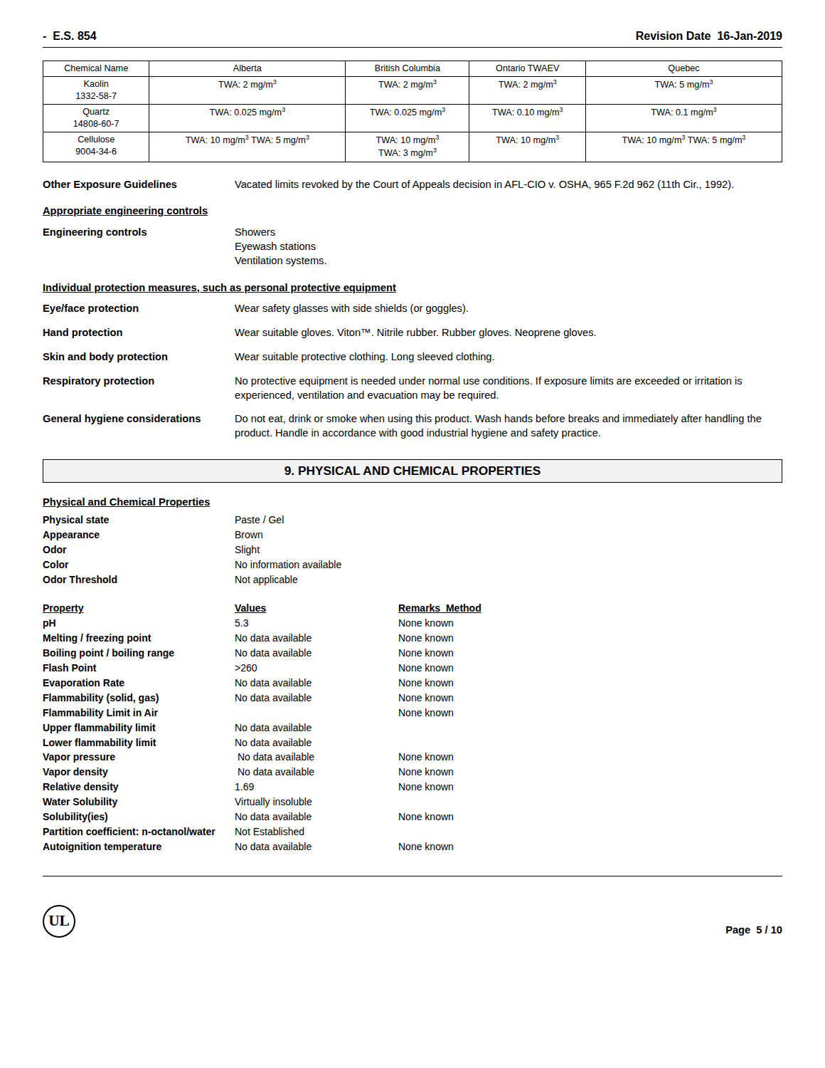- E.S. 854
Revision Date 16-Jan-2019
| Chemical Name | Alberta | British Columbia | Ontario TWAEV | Quebec |
| --- | --- | --- | --- | --- |
| Kaolin 1332-58-7 | TWA: 2 mg/m 3 | TWA: 2 mg/m 3 | TWA: 2 mg/m 3 | TWA: 5 mg/m 3 |
| Quartz 14808-60-7 | TWA: 0.025 mg/m 3 | TWA: 0.025 mg/m 3 | TWA: 0.10 mg/m 3 | TWA: 0.1 mg/m 3 |
| Cellulose 9004-34-6 | TWA: 10 mg/m 3 TWA: 5 mg/m 3 | TWA: 10 mg/m 3 TWA: 3 mg/m 3 | TWA: 10 mg/m 3 | TWA: 10 mg/m 3 TWA: 5 mg/m 3 |
Other Exposure Guidelines
Vacated limits revoked by the Court of Appeals decision in AFL-CIO v. OSHA, 965 F.2d 962 (11th Cir., 1992).
Appropriate engineering controls
Engineering controls
Showers
Eyewash stations
Ventilation systems.
Individual protection measures, such as personal protective equipment
Eye/face protection
Wear safety glasses with side shields (or goggles).
Hand protection
Wear suitable gloves. Viton™. Nitrile rubber. Rubber gloves. Neoprene gloves.
Skin and body protection
Wear suitable protective clothing. Long sleeved clothing.
Respiratory protection
No protective equipment is needed under normal use conditions. If exposure limits are exceeded or irritation is experienced, ventilation and evacuation may be required.
General hygiene considerations
Do not eat, drink or smoke when using this product. Wash hands before breaks and immediately after handling the product. Handle in accordance with good industrial hygiene and safety practice.
9. PHYSICAL AND CHEMICAL PROPERTIES
Physical and Chemical Properties
| Physical state | Paste / Gel |
| Appearance | Brown |
| Odor | Slight |
| Color | No information available |
| Odor Threshold | Not applicable |
| Property | Values | Remarks Method |
| pH | 5.3 | None known |
| Melting / freezing point | No data available | None known |
| Boiling point / boiling range | No data available | None known |
| Flash Point | >260 | None known |
| Evaporation Rate | No data available | None known |
| Flammability (solid, gas) | No data available | None known |
| Flammability Limit in Air | | None known |
| Upper flammability limit | No data available | |
| Lower flammability limit | No data available | |
| Vapor pressure | No data available | None known |
| Vapor density | No data available | None known |
| Relative density | 1.69 | None known |
| Water Solubility | Virtually insoluble | |
| Solubility(ies) | No data available | None known |
| Partition coefficient: n-octanol/water | Not Established | |
| Autoignition temperature | No data available | None known |
UL
Page 5 / 10